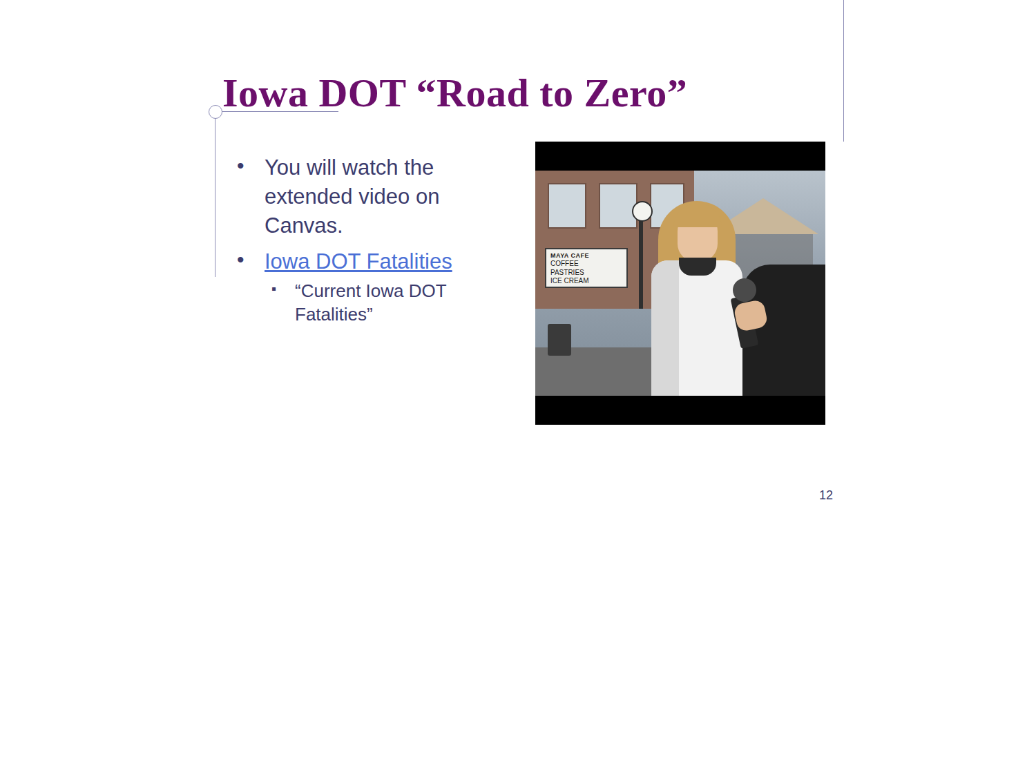Iowa DOT “Road to Zero”
You will watch the extended video on Canvas.
Iowa DOT Fatalities
“Current Iowa DOT Fatalities”
MAYA CAFE
COFFEE
PASTRIES
ICE CREAM
12